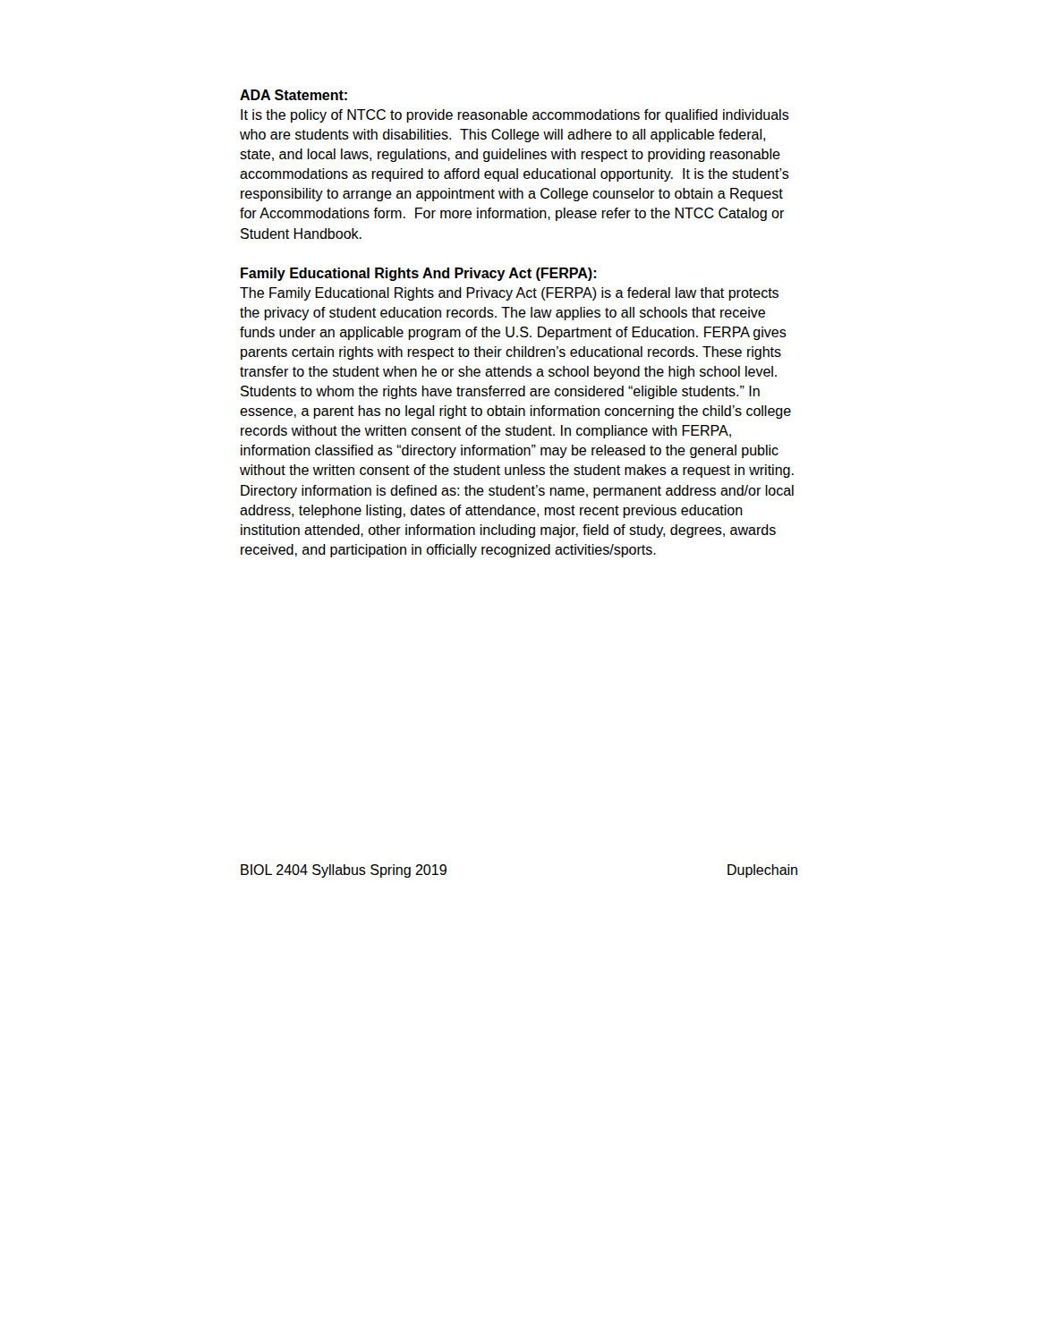ADA Statement:
It is the policy of NTCC to provide reasonable accommodations for qualified individuals who are students with disabilities. This College will adhere to all applicable federal, state, and local laws, regulations, and guidelines with respect to providing reasonable accommodations as required to afford equal educational opportunity. It is the student’s responsibility to arrange an appointment with a College counselor to obtain a Request for Accommodations form. For more information, please refer to the NTCC Catalog or Student Handbook.
Family Educational Rights And Privacy Act (FERPA):
The Family Educational Rights and Privacy Act (FERPA) is a federal law that protects the privacy of student education records. The law applies to all schools that receive funds under an applicable program of the U.S. Department of Education. FERPA gives parents certain rights with respect to their children’s educational records. These rights transfer to the student when he or she attends a school beyond the high school level. Students to whom the rights have transferred are considered “eligible students.” In essence, a parent has no legal right to obtain information concerning the child’s college records without the written consent of the student. In compliance with FERPA, information classified as “directory information” may be released to the general public without the written consent of the student unless the student makes a request in writing. Directory information is defined as: the student’s name, permanent address and/or local address, telephone listing, dates of attendance, most recent previous education institution attended, other information including major, field of study, degrees, awards received, and participation in officially recognized activities/sports.
BIOL 2404 Syllabus Spring 2019 Duplechain